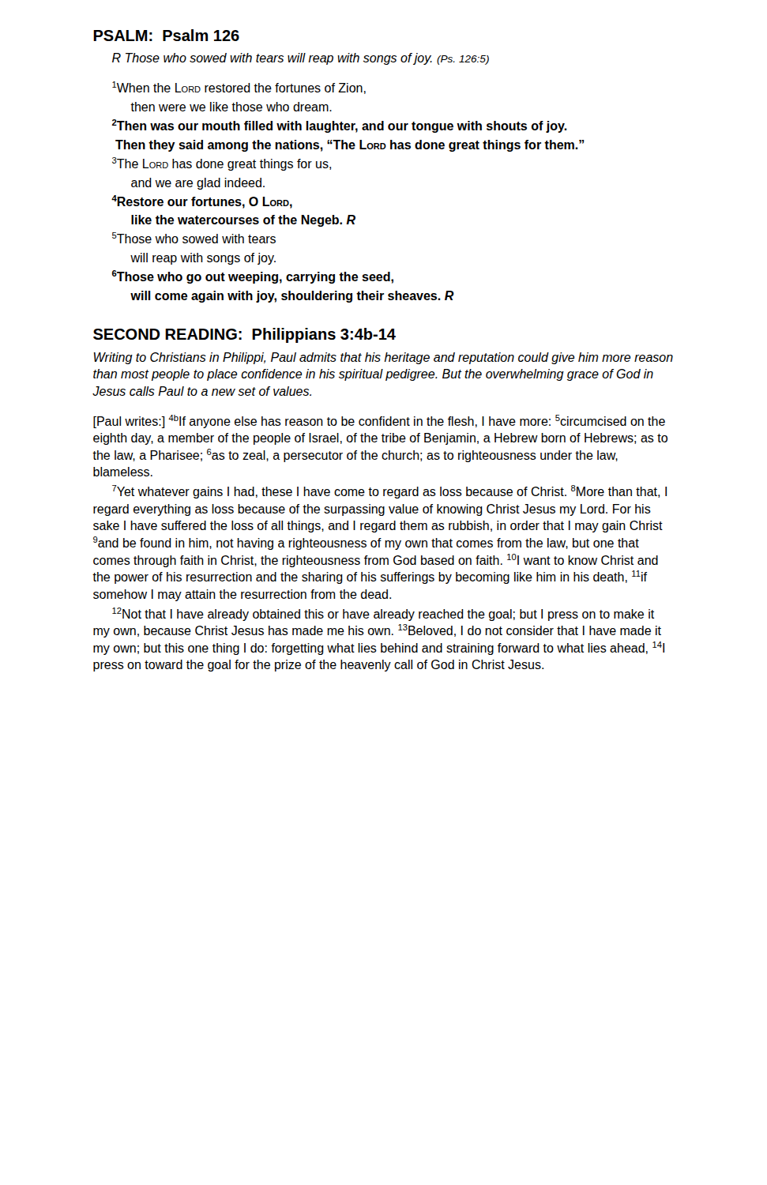PSALM: Psalm 126
R Those who sowed with tears will reap with songs of joy. (Ps. 126:5)
1When the Lord restored the fortunes of Zion,
then were we like those who dream.
2Then was our mouth filled with laughter, and our tongue with shouts of joy.
Then they said among the nations, “The Lord has done great things for them.”
3The Lord has done great things for us,
and we are glad indeed.
4Restore our fortunes, O Lord,
like the watercourses of the Negeb. R
5Those who sowed with tears
will reap with songs of joy.
6Those who go out weeping, carrying the seed,
will come again with joy, shouldering their sheaves. R
SECOND READING: Philippians 3:4b-14
Writing to Christians in Philippi, Paul admits that his heritage and reputation could give him more reason than most people to place confidence in his spiritual pedigree. But the overwhelming grace of God in Jesus calls Paul to a new set of values.
[Paul writes:] 4bIf anyone else has reason to be confident in the flesh, I have more: 5circumcised on the eighth day, a member of the people of Israel, of the tribe of Benjamin, a Hebrew born of Hebrews; as to the law, a Pharisee; 6as to zeal, a persecutor of the church; as to righteousness under the law, blameless.
7Yet whatever gains I had, these I have come to regard as loss because of Christ. 8More than that, I regard everything as loss because of the surpassing value of knowing Christ Jesus my Lord. For his sake I have suffered the loss of all things, and I regard them as rubbish, in order that I may gain Christ 9and be found in him, not having a righteousness of my own that comes from the law, but one that comes through faith in Christ, the righteousness from God based on faith. 10I want to know Christ and the power of his resurrection and the sharing of his sufferings by becoming like him in his death, 11if somehow I may attain the resurrection from the dead.
12Not that I have already obtained this or have already reached the goal; but I press on to make it my own, because Christ Jesus has made me his own. 13Beloved, I do not consider that I have made it my own; but this one thing I do: forgetting what lies behind and straining forward to what lies ahead, 14I press on toward the goal for the prize of the heavenly call of God in Christ Jesus.